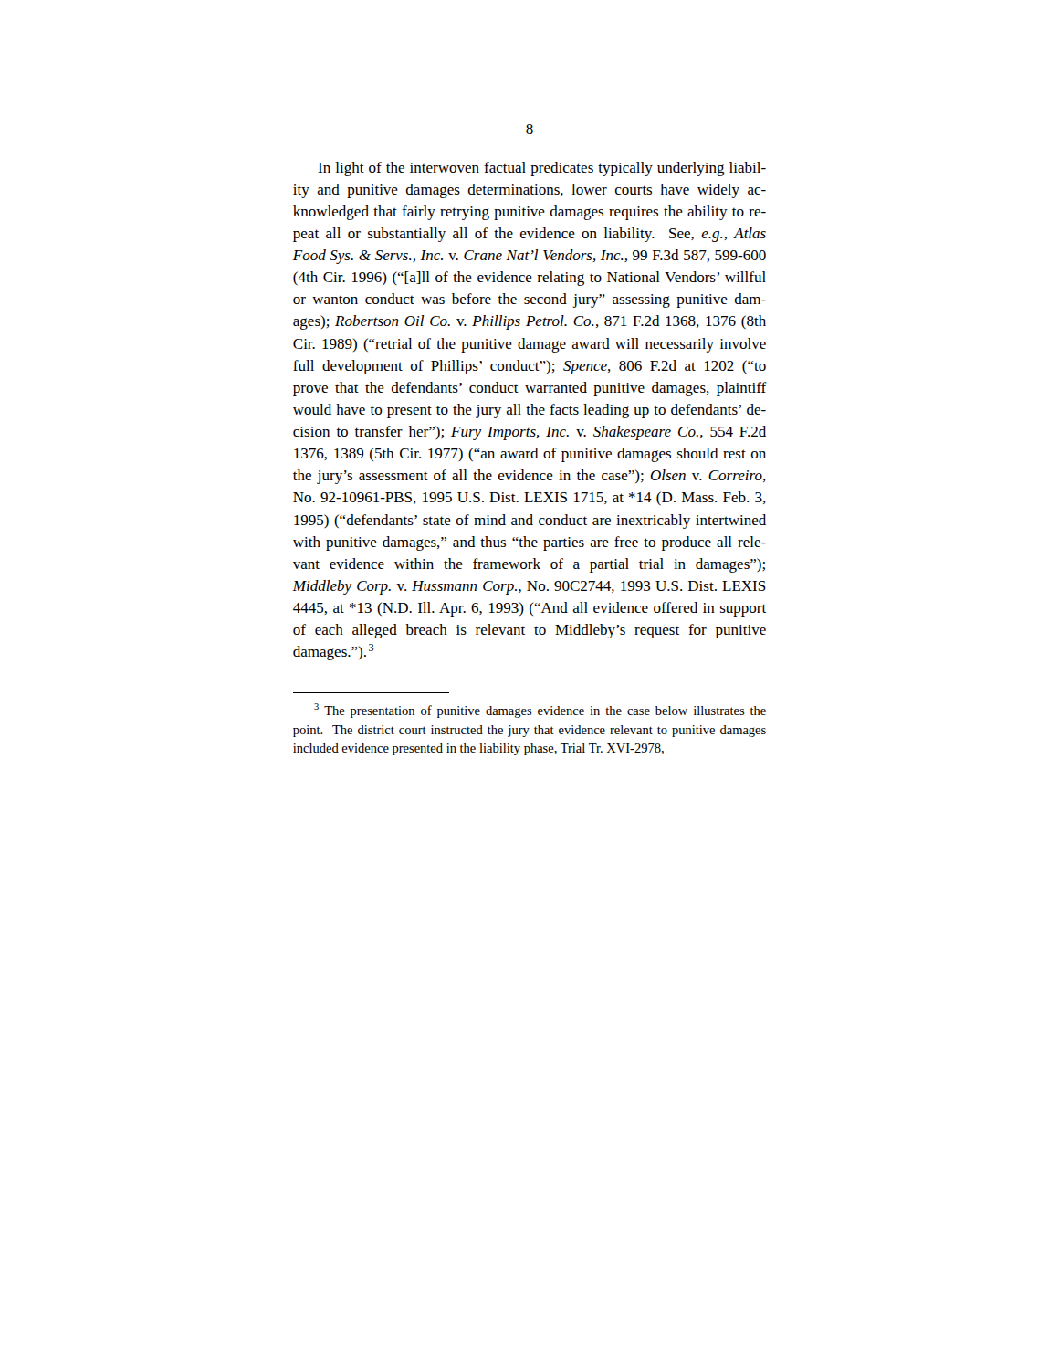8
In light of the interwoven factual predicates typically underlying liability and punitive damages determinations, lower courts have widely acknowledged that fairly retrying punitive damages requires the ability to repeat all or substantially all of the evidence on liability. See, e.g., Atlas Food Sys. & Servs., Inc. v. Crane Nat’l Vendors, Inc., 99 F.3d 587, 599-600 (4th Cir. 1996) (“[a]ll of the evidence relating to National Vendors’ willful or wanton conduct was before the second jury” assessing punitive damages); Robertson Oil Co. v. Phillips Petrol. Co., 871 F.2d 1368, 1376 (8th Cir. 1989) (“retrial of the punitive damage award will necessarily involve full development of Phillips’ conduct”); Spence, 806 F.2d at 1202 (“to prove that the defendants’ conduct warranted punitive damages, plaintiff would have to present to the jury all the facts leading up to defendants’ decision to transfer her”); Fury Imports, Inc. v. Shakespeare Co., 554 F.2d 1376, 1389 (5th Cir. 1977) (“an award of punitive damages should rest on the jury’s assessment of all the evidence in the case”); Olsen v. Correiro, No. 92-10961-PBS, 1995 U.S. Dist. LEXIS 1715, at *14 (D. Mass. Feb. 3, 1995) (“defendants’ state of mind and conduct are inextricably intertwined with punitive damages,” and thus “the parties are free to produce all relevant evidence within the framework of a partial trial in damages”); Middleby Corp. v. Hussmann Corp., No. 90C2744, 1993 U.S. Dist. LEXIS 4445, at *13 (N.D. Ill. Apr. 6, 1993) (“And all evidence offered in support of each alleged breach is relevant to Middleby’s request for punitive damages.”).3
3 The presentation of punitive damages evidence in the case below illustrates the point. The district court instructed the jury that evidence relevant to punitive damages included evidence presented in the liability phase, Trial Tr. XVI-2978,